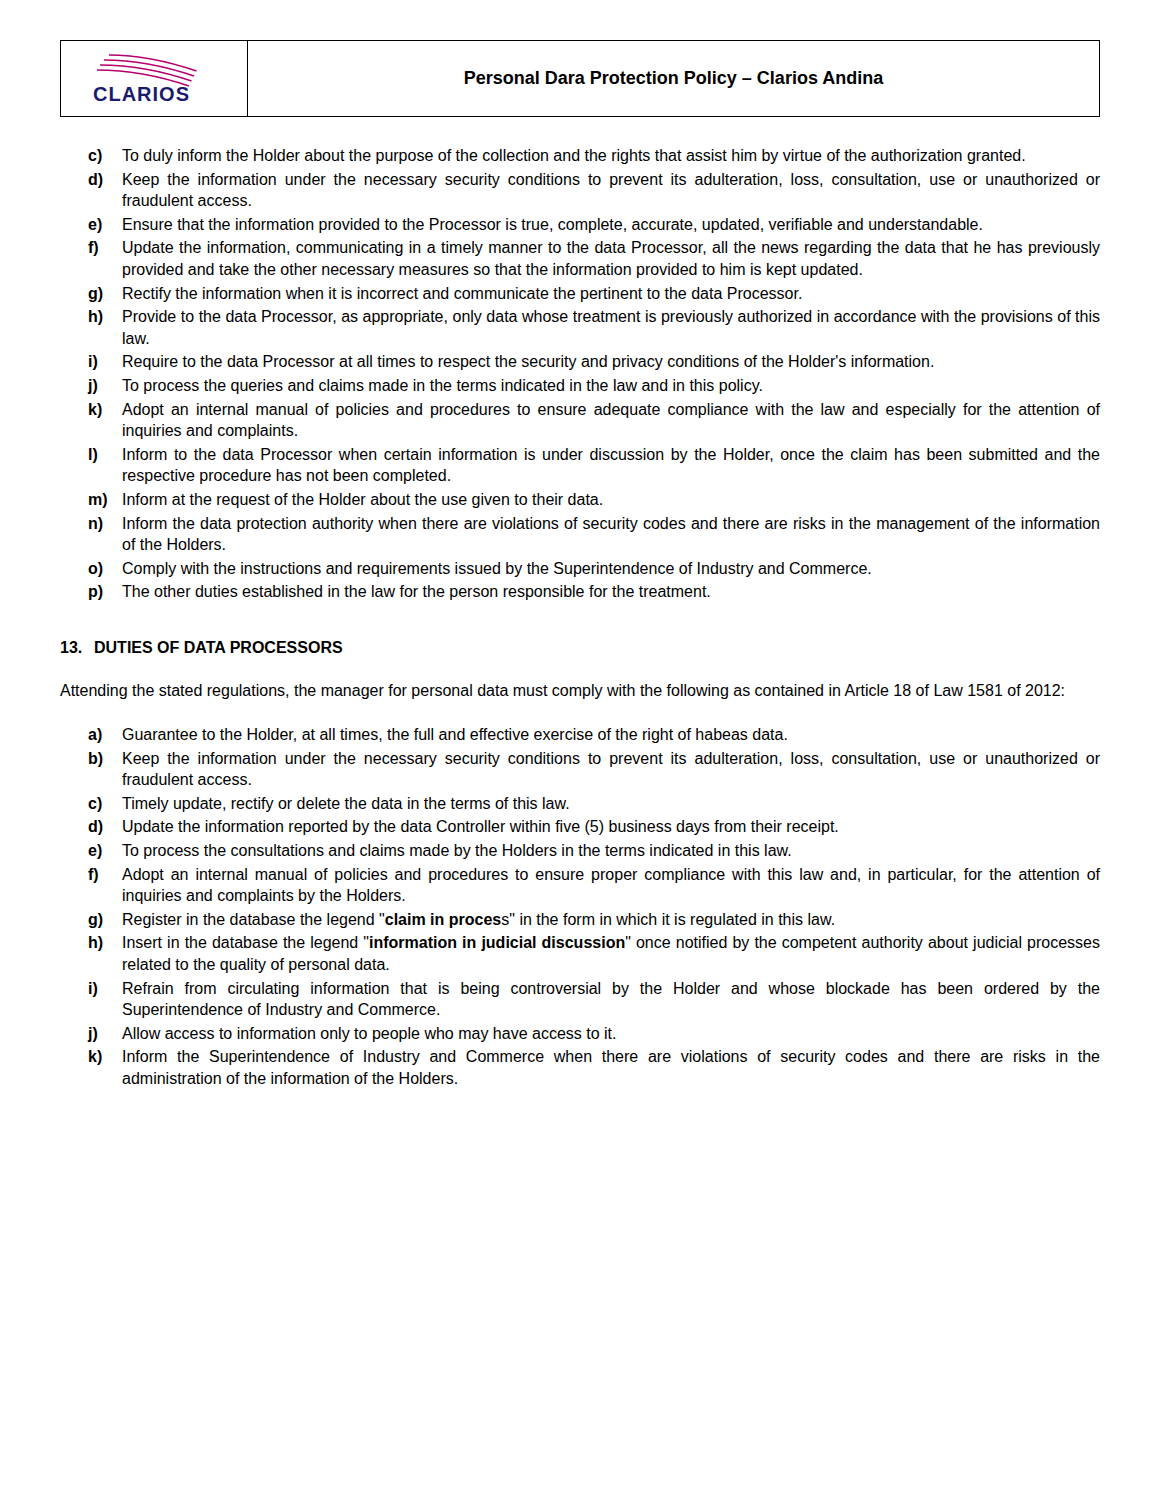Personal Dara Protection Policy – Clarios Andina
c) To duly inform the Holder about the purpose of the collection and the rights that assist him by virtue of the authorization granted.
d) Keep the information under the necessary security conditions to prevent its adulteration, loss, consultation, use or unauthorized or fraudulent access.
e) Ensure that the information provided to the Processor is true, complete, accurate, updated, verifiable and understandable.
f) Update the information, communicating in a timely manner to the data Processor, all the news regarding the data that he has previously provided and take the other necessary measures so that the information provided to him is kept updated.
g) Rectify the information when it is incorrect and communicate the pertinent to the data Processor.
h) Provide to the data Processor, as appropriate, only data whose treatment is previously authorized in accordance with the provisions of this law.
i) Require to the data Processor at all times to respect the security and privacy conditions of the Holder's information.
j) To process the queries and claims made in the terms indicated in the law and in this policy.
k) Adopt an internal manual of policies and procedures to ensure adequate compliance with the law and especially for the attention of inquiries and complaints.
l) Inform to the data Processor when certain information is under discussion by the Holder, once the claim has been submitted and the respective procedure has not been completed.
m) Inform at the request of the Holder about the use given to their data.
n) Inform the data protection authority when there are violations of security codes and there are risks in the management of the information of the Holders.
o) Comply with the instructions and requirements issued by the Superintendence of Industry and Commerce.
p) The other duties established in the law for the person responsible for the treatment.
13. DUTIES OF DATA PROCESSORS
Attending the stated regulations, the manager for personal data must comply with the following as contained in Article 18 of Law 1581 of 2012:
a) Guarantee to the Holder, at all times, the full and effective exercise of the right of habeas data.
b) Keep the information under the necessary security conditions to prevent its adulteration, loss, consultation, use or unauthorized or fraudulent access.
c) Timely update, rectify or delete the data in the terms of this law.
d) Update the information reported by the data Controller within five (5) business days from their receipt.
e) To process the consultations and claims made by the Holders in the terms indicated in this law.
f) Adopt an internal manual of policies and procedures to ensure proper compliance with this law and, in particular, for the attention of inquiries and complaints by the Holders.
g) Register in the database the legend "claim in process" in the form in which it is regulated in this law.
h) Insert in the database the legend "information in judicial discussion" once notified by the competent authority about judicial processes related to the quality of personal data.
i) Refrain from circulating information that is being controversial by the Holder and whose blockade has been ordered by the Superintendence of Industry and Commerce.
j) Allow access to information only to people who may have access to it.
k) Inform the Superintendence of Industry and Commerce when there are violations of security codes and there are risks in the administration of the information of the Holders.